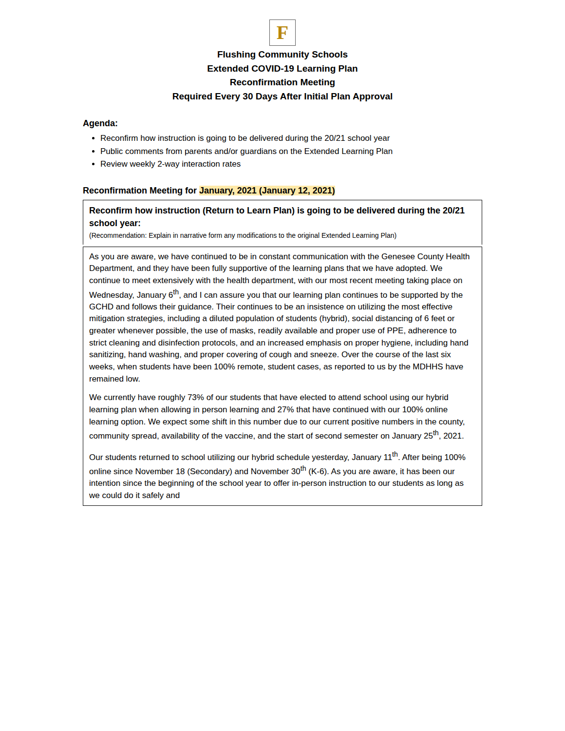F
Flushing Community Schools
Extended COVID-19 Learning Plan
Reconfirmation Meeting
Required Every 30 Days After Initial Plan Approval
Agenda:
Reconfirm how instruction is going to be delivered during the 20/21 school year
Public comments from parents and/or guardians on the Extended Learning Plan
Review weekly 2-way interaction rates
Reconfirmation Meeting for January, 2021 (January 12, 2021)
Reconfirm how instruction (Return to Learn Plan) is going to be delivered during the 20/21 school year:
(Recommendation: Explain in narrative form any modifications to the original Extended Learning Plan)
As you are aware, we have continued to be in constant communication with the Genesee County Health Department, and they have been fully supportive of the learning plans that we have adopted. We continue to meet extensively with the health department, with our most recent meeting taking place on Wednesday, January 6th, and I can assure you that our learning plan continues to be supported by the GCHD and follows their guidance. Their continues to be an insistence on utilizing the most effective mitigation strategies, including a diluted population of students (hybrid), social distancing of 6 feet or greater whenever possible, the use of masks, readily available and proper use of PPE, adherence to strict cleaning and disinfection protocols, and an increased emphasis on proper hygiene, including hand sanitizing, hand washing, and proper covering of cough and sneeze. Over the course of the last six weeks, when students have been 100% remote, student cases, as reported to us by the MDHHS have remained low.
We currently have roughly 73% of our students that have elected to attend school using our hybrid learning plan when allowing in person learning and 27% that have continued with our 100% online learning option. We expect some shift in this number due to our current positive numbers in the county, community spread, availability of the vaccine, and the start of second semester on January 25th, 2021.
Our students returned to school utilizing our hybrid schedule yesterday, January 11th. After being 100% online since November 18 (Secondary) and November 30th (K-6). As you are aware, it has been our intention since the beginning of the school year to offer in-person instruction to our students as long as we could do it safely and